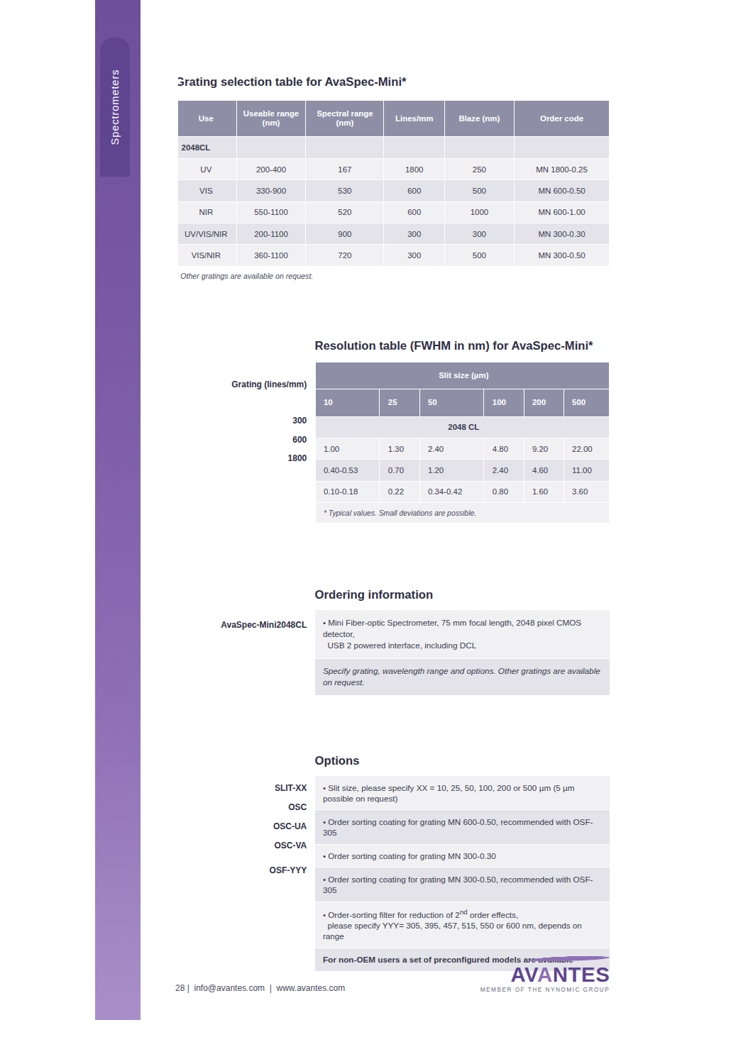Spectrometers
Grating selection table for AvaSpec-Mini*
| Use | Useable range (nm) | Spectral range (nm) | Lines/mm | Blaze (nm) | Order code |
| --- | --- | --- | --- | --- | --- |
| 2048CL | | | | | |
| UV | 200-400 | 167 | 1800 | 250 | MN 1800-0.25 |
| VIS | 330-900 | 530 | 600 | 500 | MN 600-0.50 |
| NIR | 550-1100 | 520 | 600 | 1000 | MN 600-1.00 |
| UV/VIS/NIR | 200-1100 | 900 | 300 | 300 | MN 300-0.30 |
| VIS/NIR | 360-1100 | 720 | 300 | 500 | MN 300-0.50 |
* Other gratings are available on request.
Grating (lines/mm)
300
600
1800
Resolution table (FWHM in nm) for AvaSpec-Mini*
| Slit size (µm) |
| --- |
| 10 | 25 | 50 | 100 | 200 | 500 |
| 2048 CL |
| 1.00 | 1.30 | 2.40 | 4.80 | 9.20 | 22.00 |
| 0.40-0.53 | 0.70 | 1.20 | 2.40 | 4.60 | 11.00 |
| 0.10-0.18 | 0.22 | 0.34-0.42 | 0.80 | 1.60 | 3.60 |
| * Typical values. Small deviations are possible. |
AvaSpec-Mini2048CL
Ordering information
• Mini Fiber-optic Spectrometer, 75 mm focal length, 2048 pixel CMOS detector,
USB 2 powered interface, including DCL
Specify grating, wavelength range and options. Other gratings are available on request.
SLIT-XX
OSC
OSC-UA
OSC-VA
OSF-YYY
Options
• Slit size, please specify XX = 10, 25, 50, 100, 200 or 500 µm (5 µm possible on request)
• Order sorting coating for grating MN 600-0.50, recommended with OSF-305
• Order sorting coating for grating MN 300-0.30
• Order sorting coating for grating MN 300-0.50, recommended with OSF-305
• Order-sorting filter for reduction of 2nd order effects,
please specify YYY= 305, 395, 457, 515, 550 or 600 nm, depends on range
For non-OEM users a set of preconfigured models are available
28 | info@avantes.com | www.avantes.com
AVANTES
MEMBER OF THE NYNOMIC GROUP